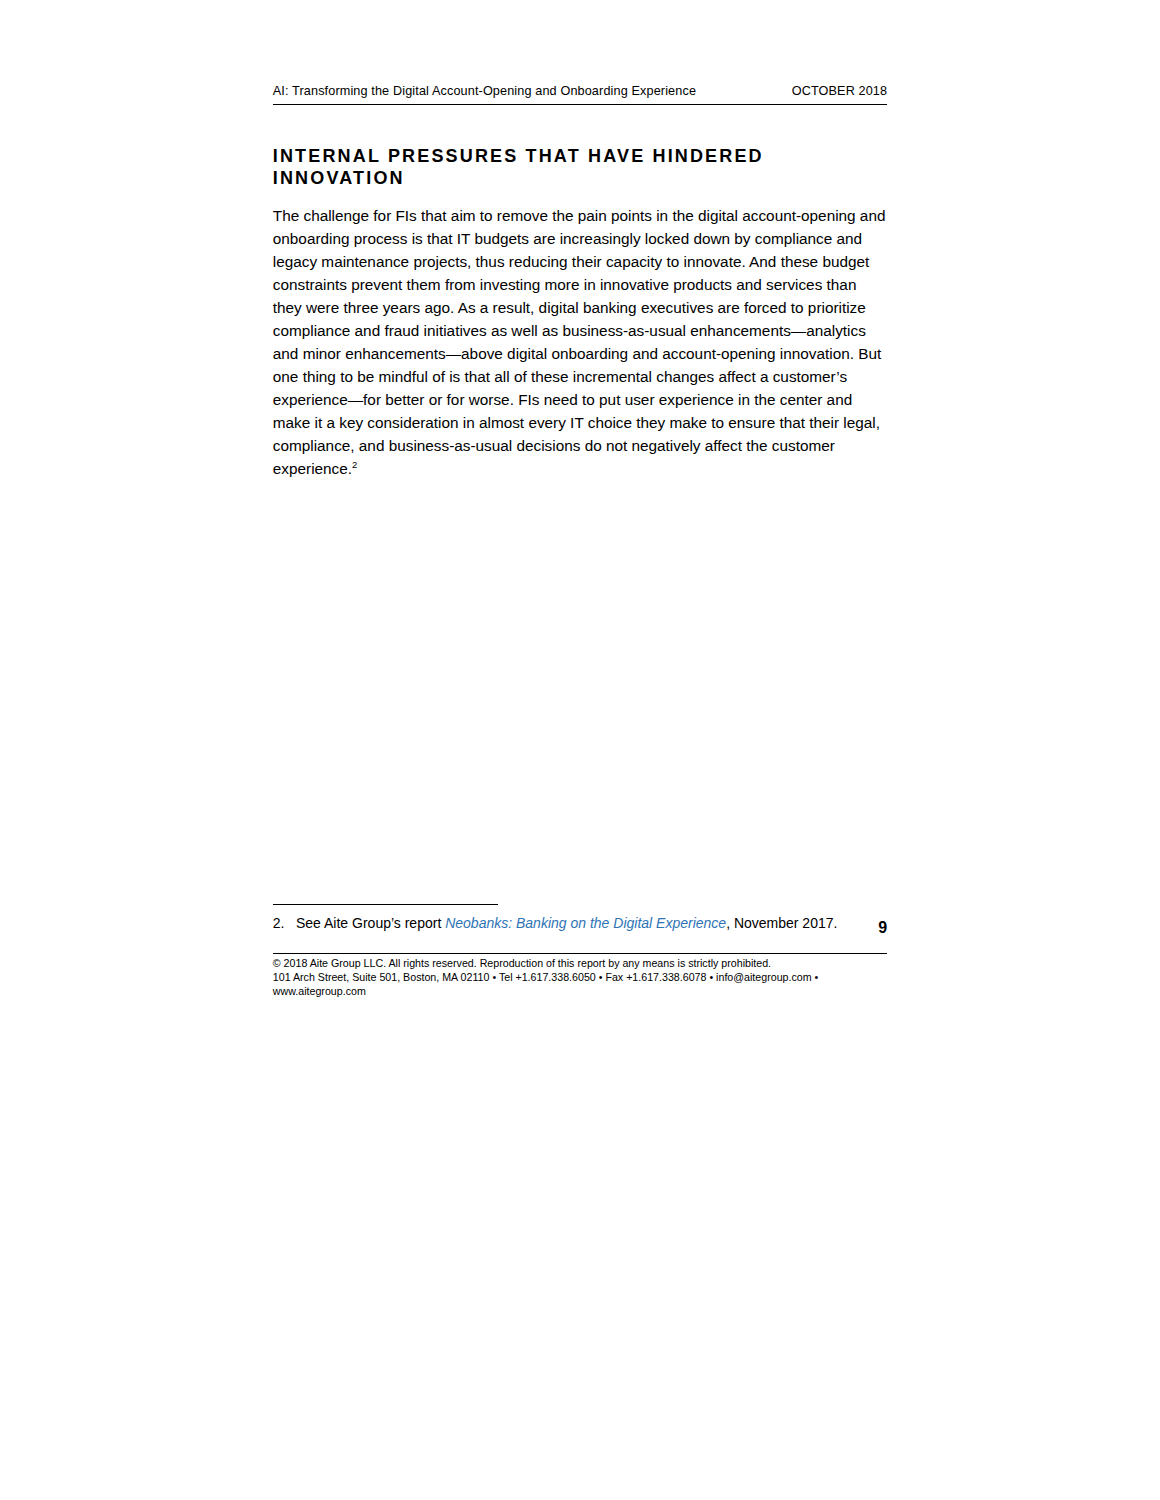AI: Transforming the Digital Account-Opening and Onboarding Experience OCTOBER 2018
INTERNAL PRESSURES THAT HAVE HINDERED INNOVATION
The challenge for FIs that aim to remove the pain points in the digital account-opening and onboarding process is that IT budgets are increasingly locked down by compliance and legacy maintenance projects, thus reducing their capacity to innovate. And these budget constraints prevent them from investing more in innovative products and services than they were three years ago. As a result, digital banking executives are forced to prioritize compliance and fraud initiatives as well as business-as-usual enhancements—analytics and minor enhancements—above digital onboarding and account-opening innovation. But one thing to be mindful of is that all of these incremental changes affect a customer’s experience—for better or for worse. FIs need to put user experience in the center and make it a key consideration in almost every IT choice they make to ensure that their legal, compliance, and business-as-usual decisions do not negatively affect the customer experience.2
2. See Aite Group’s report Neobanks: Banking on the Digital Experience, November 2017.
© 2018 Aite Group LLC. All rights reserved. Reproduction of this report by any means is strictly prohibited.
101 Arch Street, Suite 501, Boston, MA 02110 • Tel +1.617.338.6050 • Fax +1.617.338.6078 • info@aitegroup.com • www.aitegroup.com
9